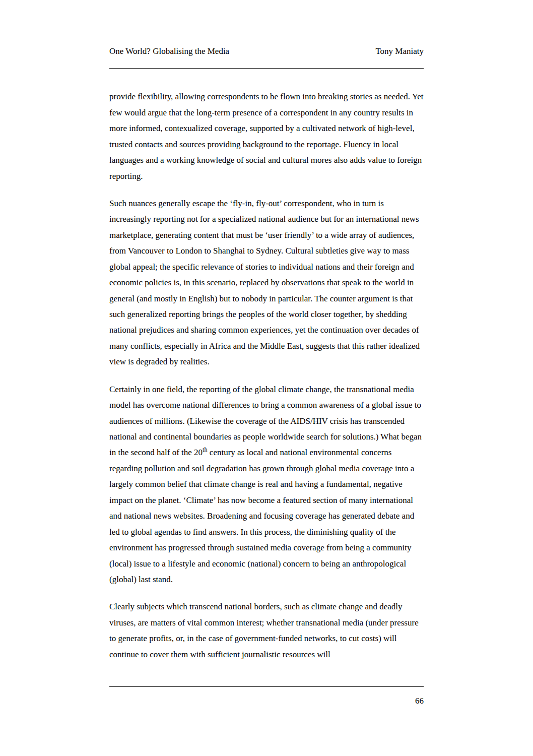One World? Globalising the Media Tony Maniaty
provide flexibility, allowing correspondents to be flown into breaking stories as needed. Yet few would argue that the long-term presence of a correspondent in any country results in more informed, contexualized coverage, supported by a cultivated network of high-level, trusted contacts and sources providing background to the reportage. Fluency in local languages and a working knowledge of social and cultural mores also adds value to foreign reporting.
Such nuances generally escape the ‘fly-in, fly-out’ correspondent, who in turn is increasingly reporting not for a specialized national audience but for an international news marketplace, generating content that must be ‘user friendly’ to a wide array of audiences, from Vancouver to London to Shanghai to Sydney. Cultural subtleties give way to mass global appeal; the specific relevance of stories to individual nations and their foreign and economic policies is, in this scenario, replaced by observations that speak to the world in general (and mostly in English) but to nobody in particular. The counter argument is that such generalized reporting brings the peoples of the world closer together, by shedding national prejudices and sharing common experiences, yet the continuation over decades of many conflicts, especially in Africa and the Middle East, suggests that this rather idealized view is degraded by realities.
Certainly in one field, the reporting of the global climate change, the transnational media model has overcome national differences to bring a common awareness of a global issue to audiences of millions. (Likewise the coverage of the AIDS/HIV crisis has transcended national and continental boundaries as people worldwide search for solutions.) What began in the second half of the 20th century as local and national environmental concerns regarding pollution and soil degradation has grown through global media coverage into a largely common belief that climate change is real and having a fundamental, negative impact on the planet. ‘Climate’ has now become a featured section of many international and national news websites. Broadening and focusing coverage has generated debate and led to global agendas to find answers. In this process, the diminishing quality of the environment has progressed through sustained media coverage from being a community (local) issue to a lifestyle and economic (national) concern to being an anthropological (global) last stand.
Clearly subjects which transcend national borders, such as climate change and deadly viruses, are matters of vital common interest; whether transnational media (under pressure to generate profits, or, in the case of government-funded networks, to cut costs) will continue to cover them with sufficient journalistic resources will
66